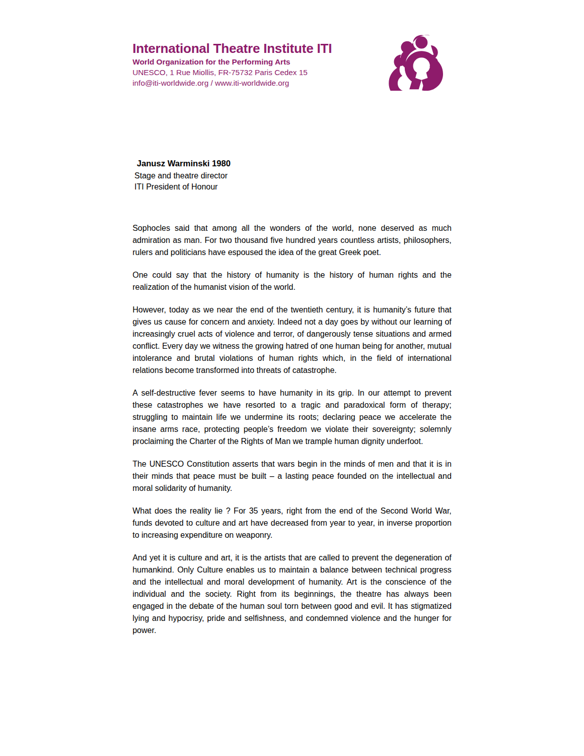International Theatre Institute ITI
World Organization for the Performing Arts
UNESCO, 1 Rue Miollis, FR-75732 Paris Cedex 15
info@iti-worldwide.org / www.iti-worldwide.org
Janusz Warminski 1980
Stage and theatre director
ITI President of Honour
Sophocles said that among all the wonders of the world, none deserved as much admiration as man. For two thousand five hundred years countless artists, philosophers, rulers and politicians have espoused the idea of the great Greek poet.
One could say that the history of humanity is the history of human rights and the realization of the humanist vision of the world.
However, today as we near the end of the twentieth century, it is humanity’s future that gives us cause for concern and anxiety. Indeed not a day goes by without our learning of increasingly cruel acts of violence and terror, of dangerously tense situations and armed conflict. Every day we witness the growing hatred of one human being for another, mutual intolerance and brutal violations of human rights which, in the field of international relations become transformed into threats of catastrophe.
A self-destructive fever seems to have humanity in its grip. In our attempt to prevent these catastrophes we have resorted to a tragic and paradoxical form of therapy; struggling to maintain life we undermine its roots; declaring peace we accelerate the insane arms race, protecting people’s freedom we violate their sovereignty; solemnly proclaiming the Charter of the Rights of Man we trample human dignity underfoot.
The UNESCO Constitution asserts that wars begin in the minds of men and that it is in their minds that peace must be built – a lasting peace founded on the intellectual and moral solidarity of humanity.
What does the reality lie ? For 35 years, right from the end of the Second World War, funds devoted to culture and art have decreased from year to year, in inverse proportion to increasing expenditure on weaponry.
And yet it is culture and art, it is the artists that are called to prevent the degeneration of humankind. Only Culture enables us to maintain a balance between technical progress and the intellectual and moral development of humanity. Art is the conscience of the individual and the society. Right from its beginnings, the theatre has always been engaged in the debate of the human soul torn between good and evil. It has stigmatized lying and hypocrisy, pride and selfishness, and condemned violence and the hunger for power.